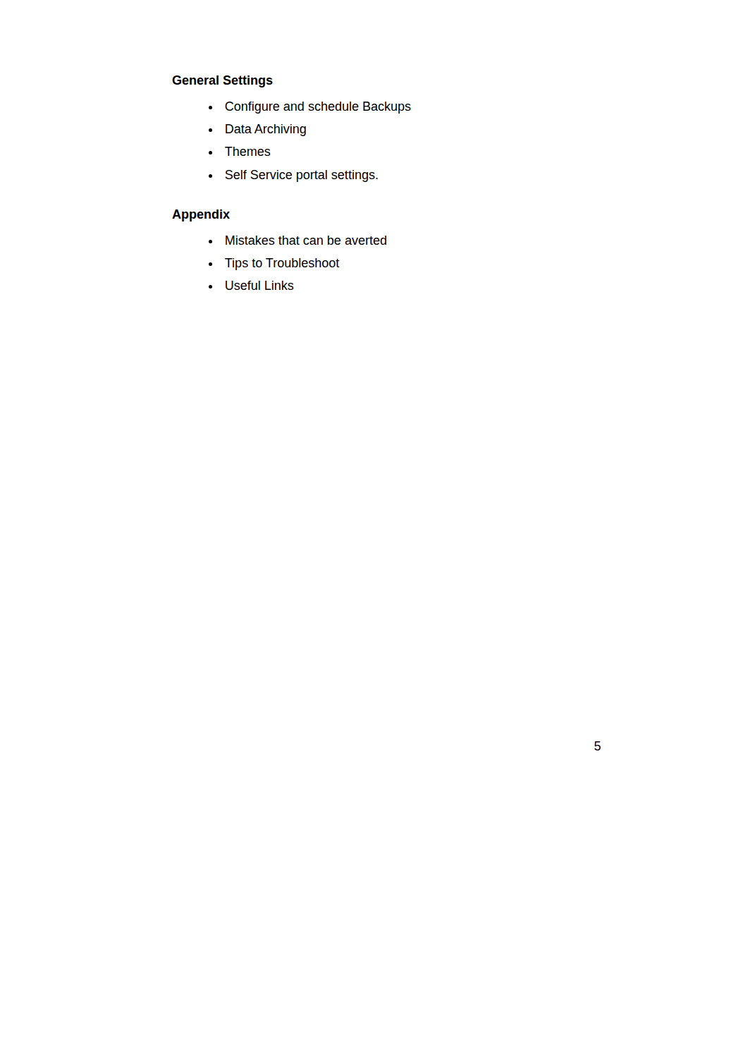General Settings
Configure and schedule Backups
Data Archiving
Themes
Self Service portal settings.
Appendix
Mistakes that can be averted
Tips to Troubleshoot
Useful Links
5